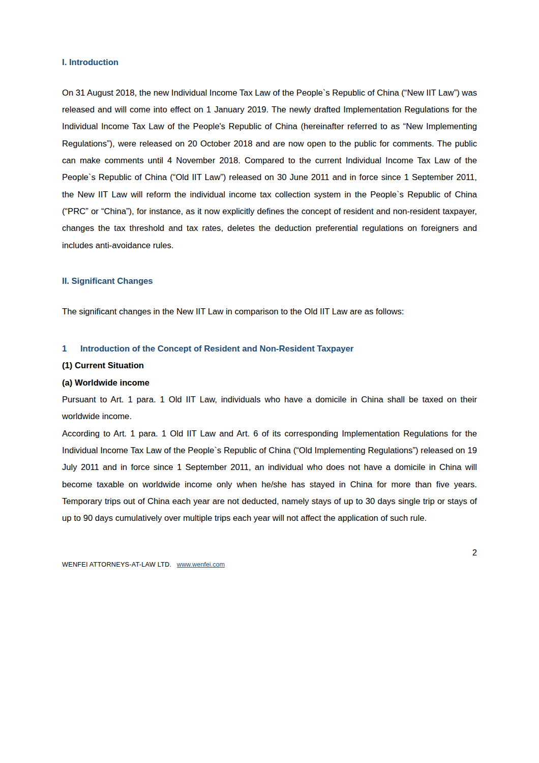I. Introduction
On 31 August 2018, the new Individual Income Tax Law of the People`s Republic of China (“New IIT Law”) was released and will come into effect on 1 January 2019. The newly drafted Implementation Regulations for the Individual Income Tax Law of the People's Republic of China (hereinafter referred to as “New Implementing Regulations”), were released on 20 October 2018 and are now open to the public for comments. The public can make comments until 4 November 2018. Compared to the current Individual Income Tax Law of the People`s Republic of China (“Old IIT Law”) released on 30 June 2011 and in force since 1 September 2011, the New IIT Law will reform the individual income tax collection system in the People`s Republic of China (“PRC” or “China”), for instance, as it now explicitly defines the concept of resident and non-resident taxpayer, changes the tax threshold and tax rates, deletes the deduction preferential regulations on foreigners and includes anti-avoidance rules.
II. Significant Changes
The significant changes in the New IIT Law in comparison to the Old IIT Law are as follows:
1 Introduction of the Concept of Resident and Non-Resident Taxpayer
(1) Current Situation
(a) Worldwide income
Pursuant to Art. 1 para. 1 Old IIT Law, individuals who have a domicile in China shall be taxed on their worldwide income.
According to Art. 1 para. 1 Old IIT Law and Art. 6 of its corresponding Implementation Regulations for the Individual Income Tax Law of the People`s Republic of China (“Old Implementing Regulations”) released on 19 July 2011 and in force since 1 September 2011, an individual who does not have a domicile in China will become taxable on worldwide income only when he/she has stayed in China for more than five years. Temporary trips out of China each year are not deducted, namely stays of up to 30 days single trip or stays of up to 90 days cumulatively over multiple trips each year will not affect the application of such rule.
2
WENFEI ATTORNEYS-AT-LAW LTD. www.wenfei.com